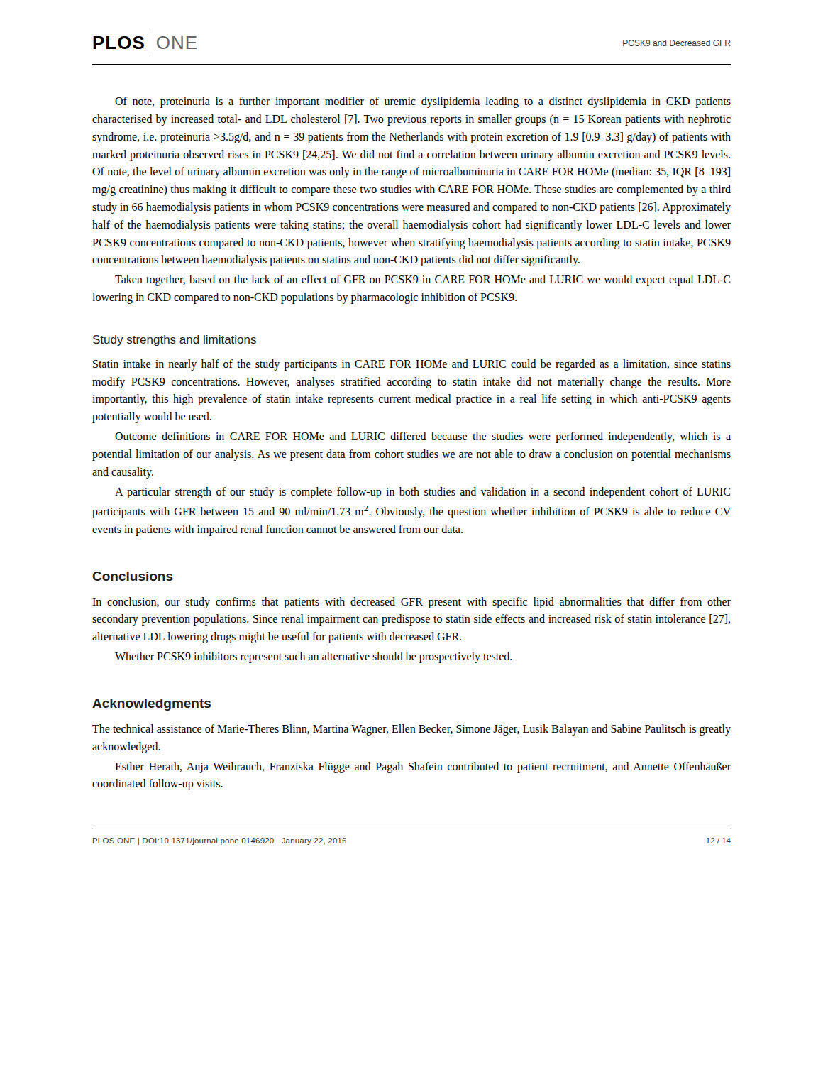PLOS ONE
PCSK9 and Decreased GFR
Of note, proteinuria is a further important modifier of uremic dyslipidemia leading to a distinct dyslipidemia in CKD patients characterised by increased total- and LDL cholesterol [7]. Two previous reports in smaller groups (n = 15 Korean patients with nephrotic syndrome, i.e. proteinuria >3.5g/d, and n = 39 patients from the Netherlands with protein excretion of 1.9 [0.9–3.3] g/day) of patients with marked proteinuria observed rises in PCSK9 [24,25]. We did not find a correlation between urinary albumin excretion and PCSK9 levels. Of note, the level of urinary albumin excretion was only in the range of microalbuminuria in CARE FOR HOMe (median: 35, IQR [8–193] mg/g creatinine) thus making it difficult to compare these two studies with CARE FOR HOMe. These studies are complemented by a third study in 66 haemodialysis patients in whom PCSK9 concentrations were measured and compared to non-CKD patients [26]. Approximately half of the haemodialysis patients were taking statins; the overall haemodialysis cohort had significantly lower LDL-C levels and lower PCSK9 concentrations compared to non-CKD patients, however when stratifying haemodialysis patients according to statin intake, PCSK9 concentrations between haemodialysis patients on statins and non-CKD patients did not differ significantly.
Taken together, based on the lack of an effect of GFR on PCSK9 in CARE FOR HOMe and LURIC we would expect equal LDL-C lowering in CKD compared to non-CKD populations by pharmacologic inhibition of PCSK9.
Study strengths and limitations
Statin intake in nearly half of the study participants in CARE FOR HOMe and LURIC could be regarded as a limitation, since statins modify PCSK9 concentrations. However, analyses stratified according to statin intake did not materially change the results. More importantly, this high prevalence of statin intake represents current medical practice in a real life setting in which anti-PCSK9 agents potentially would be used.
Outcome definitions in CARE FOR HOMe and LURIC differed because the studies were performed independently, which is a potential limitation of our analysis. As we present data from cohort studies we are not able to draw a conclusion on potential mechanisms and causality.
A particular strength of our study is complete follow-up in both studies and validation in a second independent cohort of LURIC participants with GFR between 15 and 90 ml/min/1.73 m2. Obviously, the question whether inhibition of PCSK9 is able to reduce CV events in patients with impaired renal function cannot be answered from our data.
Conclusions
In conclusion, our study confirms that patients with decreased GFR present with specific lipid abnormalities that differ from other secondary prevention populations. Since renal impairment can predispose to statin side effects and increased risk of statin intolerance [27], alternative LDL lowering drugs might be useful for patients with decreased GFR.
Whether PCSK9 inhibitors represent such an alternative should be prospectively tested.
Acknowledgments
The technical assistance of Marie-Theres Blinn, Martina Wagner, Ellen Becker, Simone Jäger, Lusik Balayan and Sabine Paulitsch is greatly acknowledged.
Esther Herath, Anja Weihrauch, Franziska Flügge and Pagah Shafein contributed to patient recruitment, and Annette Offenhäußer coordinated follow-up visits.
PLOS ONE | DOI:10.1371/journal.pone.0146920 January 22, 2016
12 / 14